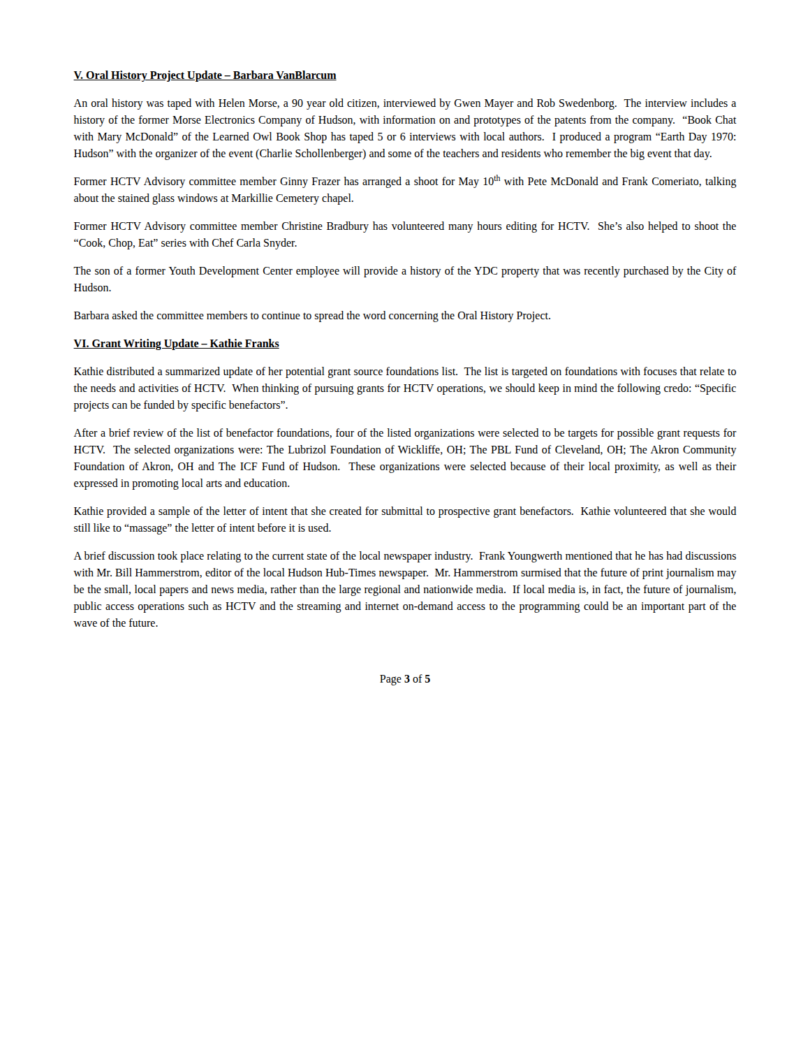V. Oral History Project Update – Barbara VanBlarcum
An oral history was taped with Helen Morse, a 90 year old citizen, interviewed by Gwen Mayer and Rob Swedenborg. The interview includes a history of the former Morse Electronics Company of Hudson, with information on and prototypes of the patents from the company. “Book Chat with Mary McDonald” of the Learned Owl Book Shop has taped 5 or 6 interviews with local authors. I produced a program “Earth Day 1970: Hudson” with the organizer of the event (Charlie Schollenberger) and some of the teachers and residents who remember the big event that day.
Former HCTV Advisory committee member Ginny Frazer has arranged a shoot for May 10th with Pete McDonald and Frank Comeriato, talking about the stained glass windows at Markillie Cemetery chapel.
Former HCTV Advisory committee member Christine Bradbury has volunteered many hours editing for HCTV. She’s also helped to shoot the “Cook, Chop, Eat” series with Chef Carla Snyder.
The son of a former Youth Development Center employee will provide a history of the YDC property that was recently purchased by the City of Hudson.
Barbara asked the committee members to continue to spread the word concerning the Oral History Project.
VI. Grant Writing Update – Kathie Franks
Kathie distributed a summarized update of her potential grant source foundations list. The list is targeted on foundations with focuses that relate to the needs and activities of HCTV. When thinking of pursuing grants for HCTV operations, we should keep in mind the following credo: “Specific projects can be funded by specific benefactors”.
After a brief review of the list of benefactor foundations, four of the listed organizations were selected to be targets for possible grant requests for HCTV. The selected organizations were: The Lubrizol Foundation of Wickliffe, OH; The PBL Fund of Cleveland, OH; The Akron Community Foundation of Akron, OH and The ICF Fund of Hudson. These organizations were selected because of their local proximity, as well as their expressed in promoting local arts and education.
Kathie provided a sample of the letter of intent that she created for submittal to prospective grant benefactors. Kathie volunteered that she would still like to “massage” the letter of intent before it is used.
A brief discussion took place relating to the current state of the local newspaper industry. Frank Youngwerth mentioned that he has had discussions with Mr. Bill Hammerstrom, editor of the local Hudson Hub-Times newspaper. Mr. Hammerstrom surmised that the future of print journalism may be the small, local papers and news media, rather than the large regional and nationwide media. If local media is, in fact, the future of journalism, public access operations such as HCTV and the streaming and internet on-demand access to the programming could be an important part of the wave of the future.
Page 3 of 5